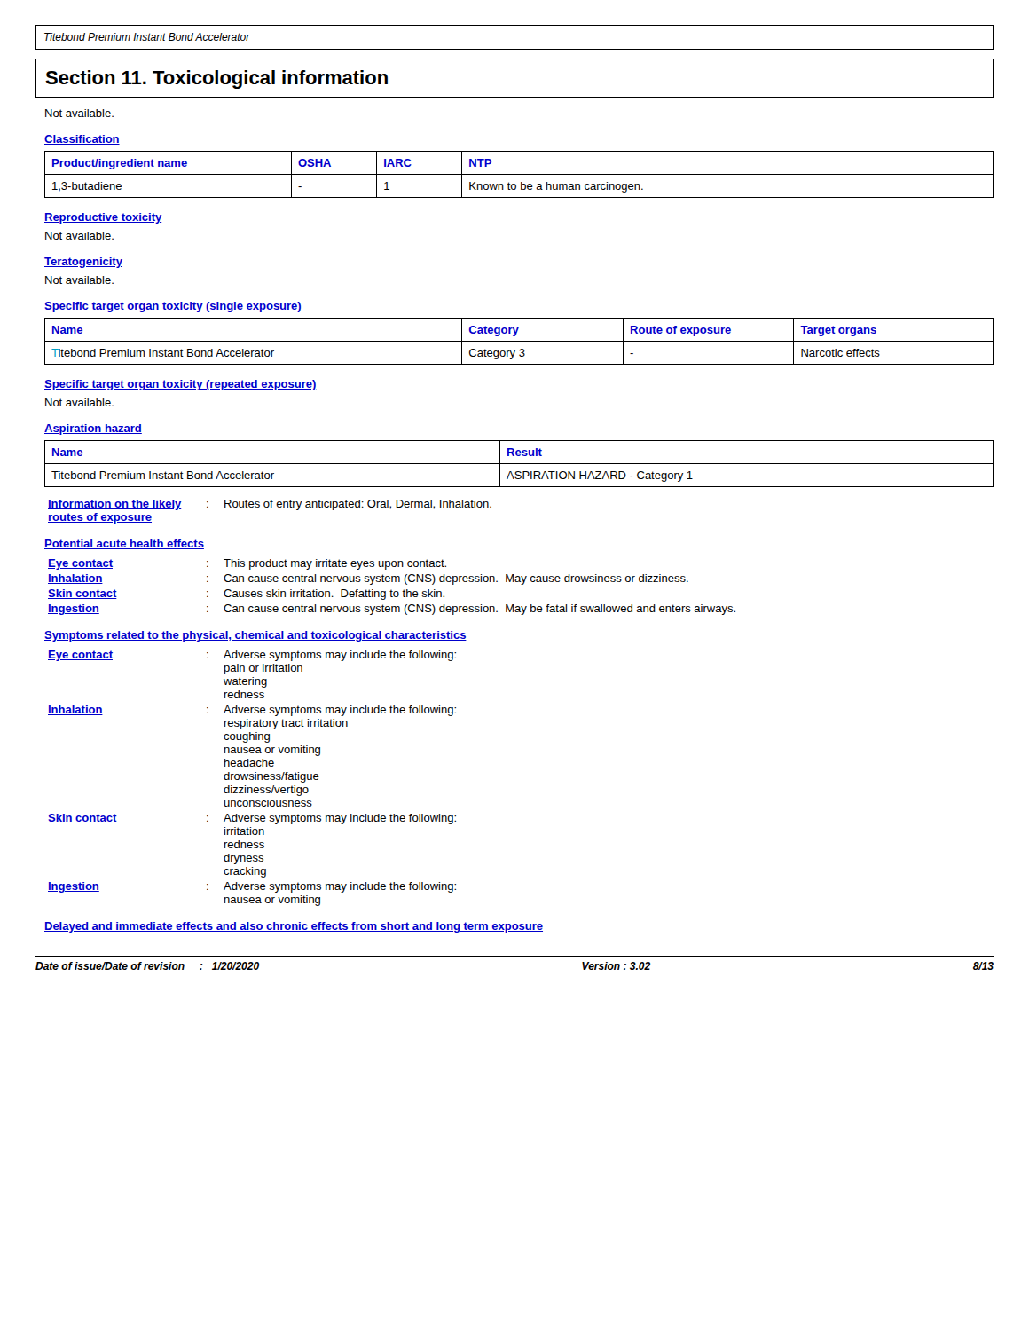Titebond Premium Instant Bond Accelerator
Section 11. Toxicological information
Not available.
Classification
| Product/ingredient name | OSHA | IARC | NTP |
| --- | --- | --- | --- |
| 1,3-butadiene | - | 1 | Known to be a human carcinogen. |
Reproductive toxicity
Not available.
Teratogenicity
Not available.
Specific target organ toxicity (single exposure)
| Name | Category | Route of exposure | Target organs |
| --- | --- | --- | --- |
| T itebond Premium Instant Bond Accelerator | Category 3 | - | Narcotic effects |
Specific target organ toxicity (repeated exposure)
Not available.
Aspiration hazard
| Name | Result |
| --- | --- |
| Titebond Premium Instant Bond Accelerator | ASPIRATION HAZARD - Category 1 |
| Information on the likely routes of exposure | : | Routes of entry anticipated: Oral, Dermal, Inhalation. |
Potential acute health effects
| Eye contact | : | This product may irritate eyes upon contact. |
| Inhalation | : | Can cause central nervous system (CNS) depression. May cause drowsiness or dizziness. |
| Skin contact | : | Causes skin irritation. Defatting to the skin. |
| Ingestion | : | Can cause central nervous system (CNS) depression. May be fatal if swallowed and enters airways. |
Symptoms related to the physical, chemical and toxicological characteristics
| Eye contact | : | Adverse symptoms may include the following: pain or irritation watering redness |
| Inhalation | : | Adverse symptoms may include the following: respiratory tract irritation coughing nausea or vomiting headache drowsiness/fatigue dizziness/vertigo unconsciousness |
| Skin contact | : | Adverse symptoms may include the following: irritation redness dryness cracking |
| Ingestion | : | Adverse symptoms may include the following: nausea or vomiting |
Delayed and immediate effects and also chronic effects from short and long term exposure
Date of issue/Date of revision : 1/20/2020
Version : 3.02
8/13